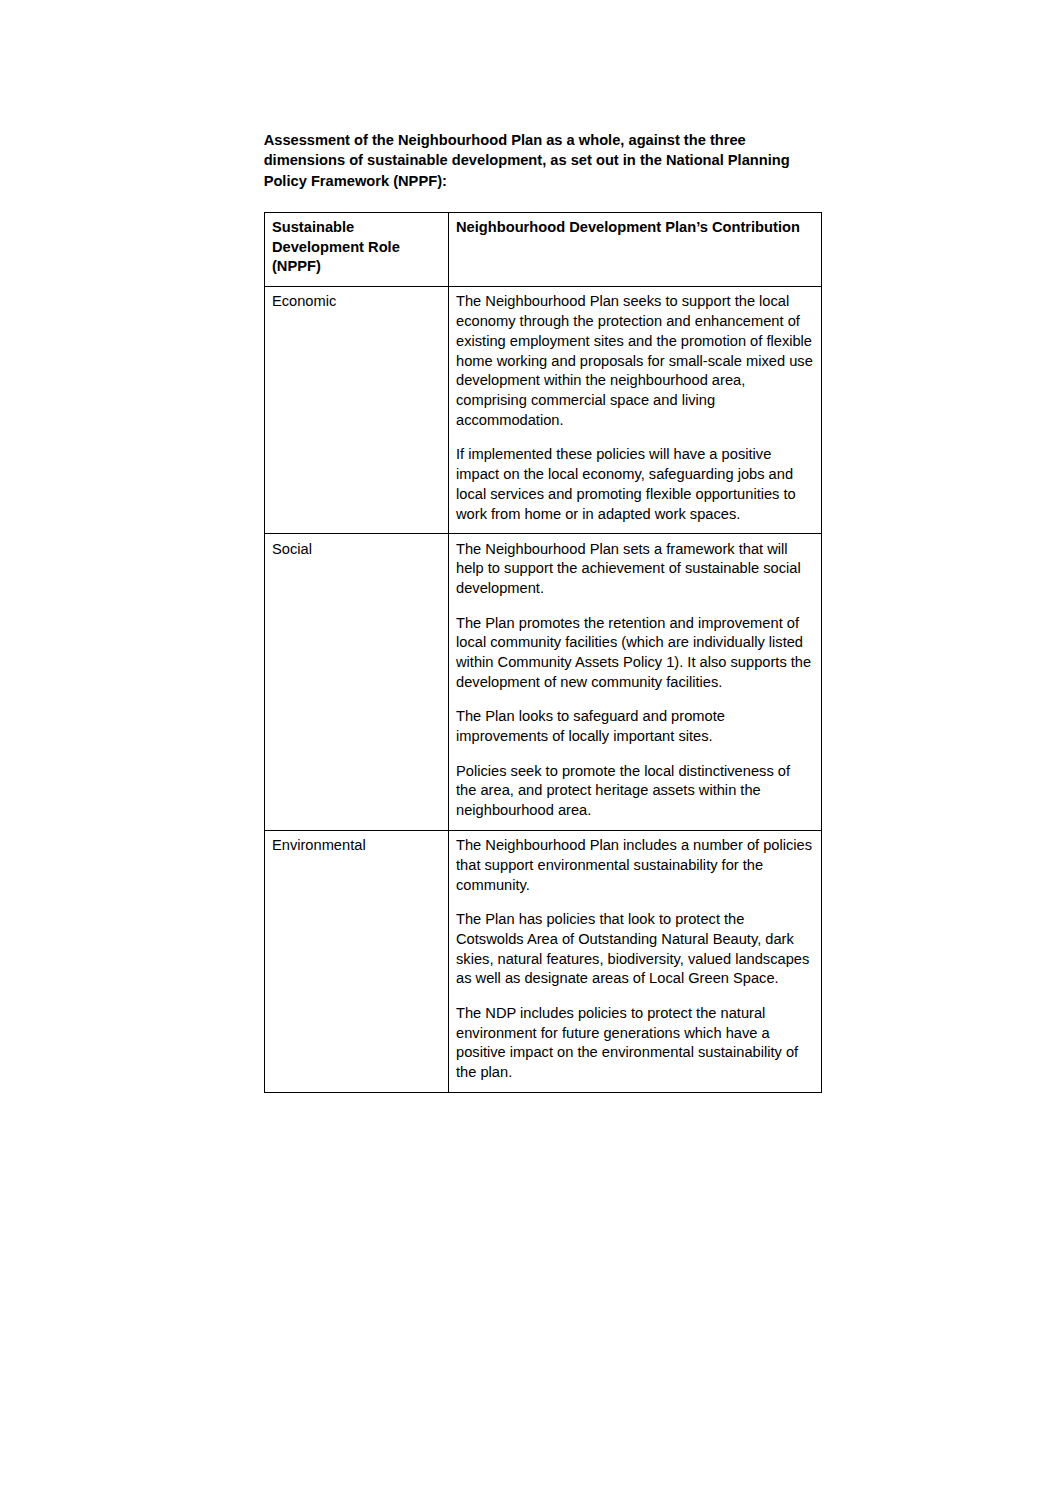Assessment of the Neighbourhood Plan as a whole, against the three dimensions of sustainable development, as set out in the National Planning Policy Framework (NPPF):
| Sustainable Development Role (NPPF) | Neighbourhood Development Plan’s Contribution |
| --- | --- |
| Economic | The Neighbourhood Plan seeks to support the local economy through the protection and enhancement of existing employment sites and the promotion of flexible home working and proposals for small-scale mixed use development within the neighbourhood area, comprising commercial space and living accommodation. If implemented these policies will have a positive impact on the local economy, safeguarding jobs and local services and promoting flexible opportunities to work from home or in adapted work spaces. |
| Social | The Neighbourhood Plan sets a framework that will help to support the achievement of sustainable social development. The Plan promotes the retention and improvement of local community facilities (which are individually listed within Community Assets Policy 1). It also supports the development of new community facilities. The Plan looks to safeguard and promote improvements of locally important sites. Policies seek to promote the local distinctiveness of the area, and protect heritage assets within the neighbourhood area. |
| Environmental | The Neighbourhood Plan includes a number of policies that support environmental sustainability for the community. The Plan has policies that look to protect the Cotswolds Area of Outstanding Natural Beauty, dark skies, natural features, biodiversity, valued landscapes as well as designate areas of Local Green Space. The NDP includes policies to protect the natural environment for future generations which have a positive impact on the environmental sustainability of the plan. |